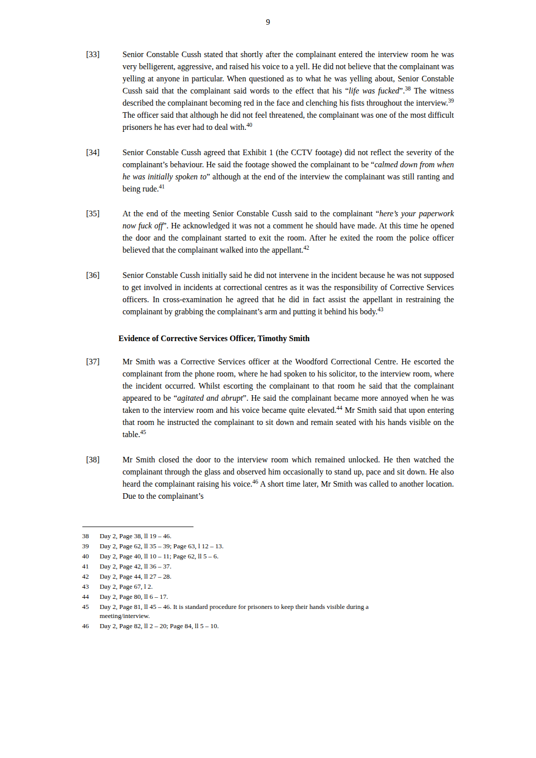9
[33]
Senior Constable Cussh stated that shortly after the complainant entered the interview room he was very belligerent, aggressive, and raised his voice to a yell. He did not believe that the complainant was yelling at anyone in particular. When questioned as to what he was yelling about, Senior Constable Cussh said that the complainant said words to the effect that his “life was fucked”.38 The witness described the complainant becoming red in the face and clenching his fists throughout the interview.39 The officer said that although he did not feel threatened, the complainant was one of the most difficult prisoners he has ever had to deal with.40
[34]
Senior Constable Cussh agreed that Exhibit 1 (the CCTV footage) did not reflect the severity of the complainant’s behaviour. He said the footage showed the complainant to be “calmed down from when he was initially spoken to” although at the end of the interview the complainant was still ranting and being rude.41
[35]
At the end of the meeting Senior Constable Cussh said to the complainant “here’s your paperwork now fuck off”. He acknowledged it was not a comment he should have made. At this time he opened the door and the complainant started to exit the room. After he exited the room the police officer believed that the complainant walked into the appellant.42
[36]
Senior Constable Cussh initially said he did not intervene in the incident because he was not supposed to get involved in incidents at correctional centres as it was the responsibility of Corrective Services officers. In cross-examination he agreed that he did in fact assist the appellant in restraining the complainant by grabbing the complainant’s arm and putting it behind his body.43
Evidence of Corrective Services Officer, Timothy Smith
[37]
Mr Smith was a Corrective Services officer at the Woodford Correctional Centre. He escorted the complainant from the phone room, where he had spoken to his solicitor, to the interview room, where the incident occurred. Whilst escorting the complainant to that room he said that the complainant appeared to be “agitated and abrupt”. He said the complainant became more annoyed when he was taken to the interview room and his voice became quite elevated.44 Mr Smith said that upon entering that room he instructed the complainant to sit down and remain seated with his hands visible on the table.45
[38]
Mr Smith closed the door to the interview room which remained unlocked. He then watched the complainant through the glass and observed him occasionally to stand up, pace and sit down. He also heard the complainant raising his voice.46 A short time later, Mr Smith was called to another location. Due to the complainant’s
38 Day 2, Page 38, ll 19 – 46.
39 Day 2, Page 62, ll 35 – 39; Page 63, l 12 – 13.
40 Day 2, Page 40, ll 10 – 11; Page 62, ll 5 – 6.
41 Day 2, Page 42, ll 36 – 37.
42 Day 2, Page 44, ll 27 – 28.
43 Day 2, Page 67, l 2.
44 Day 2, Page 80, ll 6 – 17.
45 Day 2, Page 81, ll 45 – 46. It is standard procedure for prisoners to keep their hands visible during a meeting/interview.
46 Day 2, Page 82, ll 2 – 20; Page 84, ll 5 – 10.